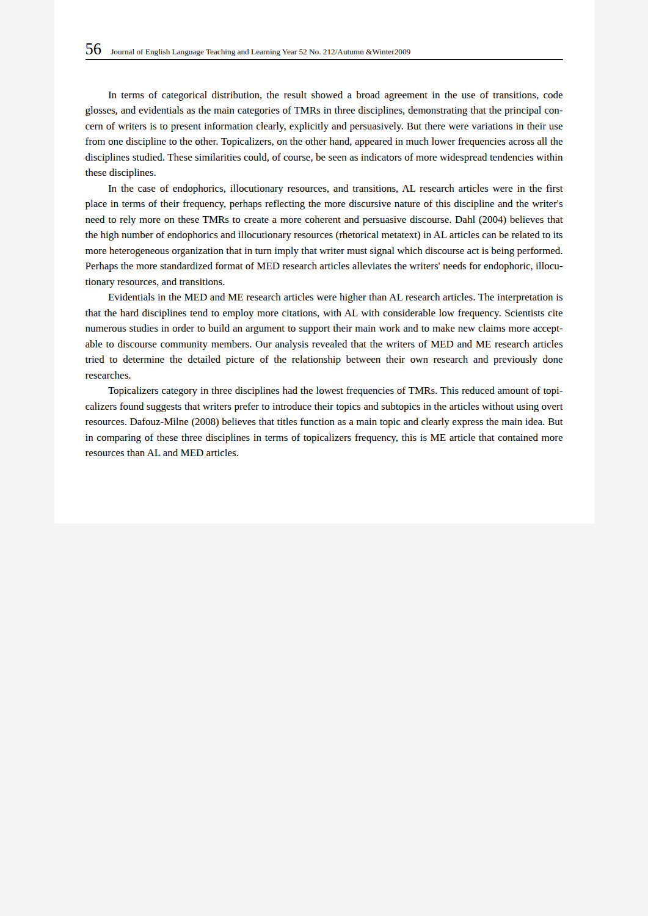56 Journal of English Language Teaching and Learning Year 52 No. 212/Autumn &Winter2009
In terms of categorical distribution, the result showed a broad agreement in the use of transitions, code glosses, and evidentials as the main categories of TMRs in three disciplines, demonstrating that the principal concern of writers is to present information clearly, explicitly and persuasively. But there were variations in their use from one discipline to the other. Topicalizers, on the other hand, appeared in much lower frequencies across all the disciplines studied. These similarities could, of course, be seen as indicators of more widespread tendencies within these disciplines.
In the case of endophorics, illocutionary resources, and transitions, AL research articles were in the first place in terms of their frequency, perhaps reflecting the more discursive nature of this discipline and the writer's need to rely more on these TMRs to create a more coherent and persuasive discourse. Dahl (2004) believes that the high number of endophorics and illocutionary resources (rhetorical metatext) in AL articles can be related to its more heterogeneous organization that in turn imply that writer must signal which discourse act is being performed. Perhaps the more standardized format of MED research articles alleviates the writers' needs for endophoric, illocutionary resources, and transitions.
Evidentials in the MED and ME research articles were higher than AL research articles. The interpretation is that the hard disciplines tend to employ more citations, with AL with considerable low frequency. Scientists cite numerous studies in order to build an argument to support their main work and to make new claims more acceptable to discourse community members. Our analysis revealed that the writers of MED and ME research articles tried to determine the detailed picture of the relationship between their own research and previously done researches.
Topicalizers category in three disciplines had the lowest frequencies of TMRs. This reduced amount of topicalizers found suggests that writers prefer to introduce their topics and subtopics in the articles without using overt resources. Dafouz-Milne (2008) believes that titles function as a main topic and clearly express the main idea. But in comparing of these three disciplines in terms of topicalizers frequency, this is ME article that contained more resources than AL and MED articles.